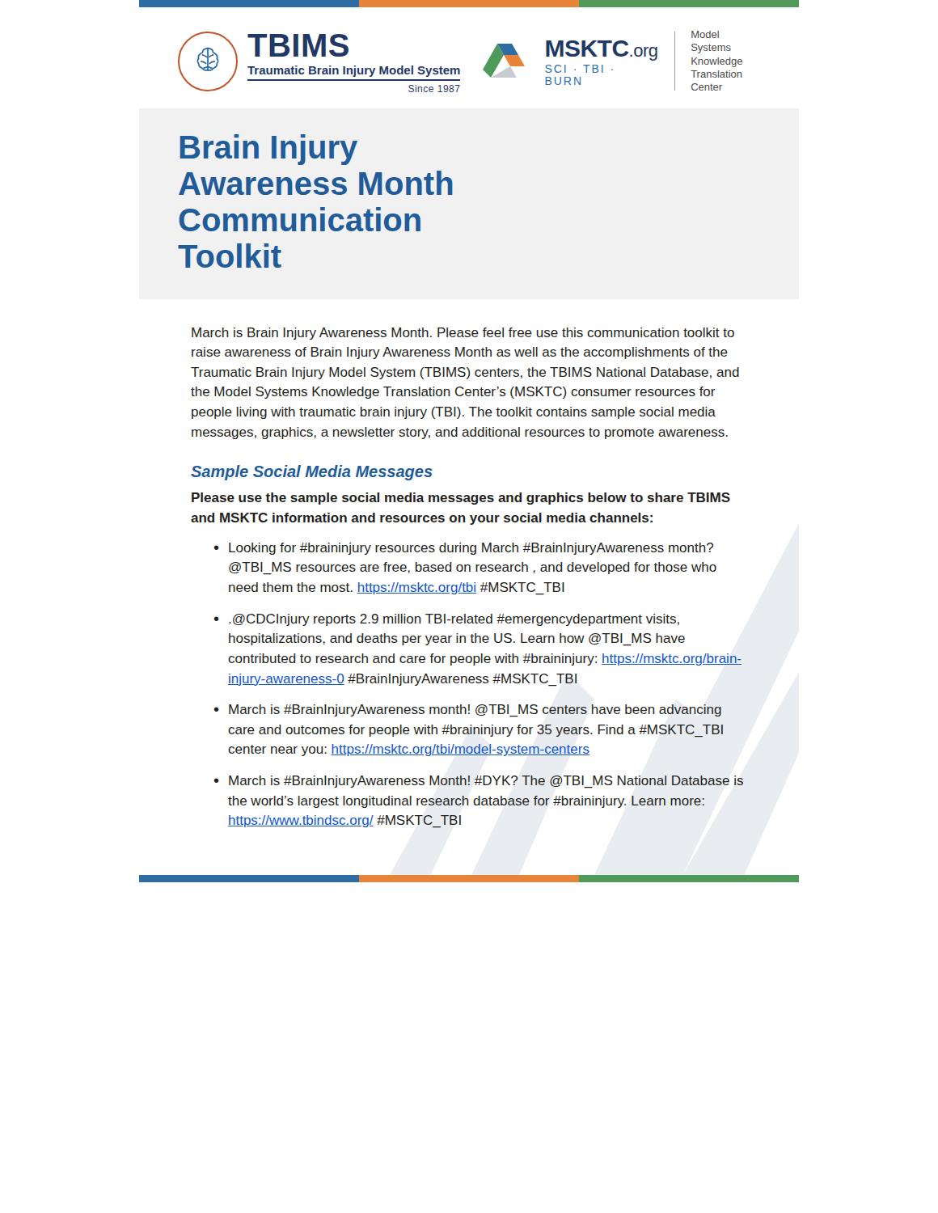TBIMS
Traumatic Brain Injury Model System
Since 1987
MSKTC.org
SCI · TBI · BURN
Model Systems
Knowledge Translation
Center
Brain Injury Awareness Month Communication Toolkit
March is Brain Injury Awareness Month. Please feel free use this communication toolkit to raise awareness of Brain Injury Awareness Month as well as the accomplishments of the Traumatic Brain Injury Model System (TBIMS) centers, the TBIMS National Database, and the Model Systems Knowledge Translation Center’s (MSKTC) consumer resources for people living with traumatic brain injury (TBI). The toolkit contains sample social media messages, graphics, a newsletter story, and additional resources to promote awareness.
Sample Social Media Messages
Please use the sample social media messages and graphics below to share TBIMS and MSKTC information and resources on your social media channels:
Looking for #braininjury resources during March #BrainInjuryAwareness month? @TBI_MS resources are free, based on research , and developed for those who need them the most. https://msktc.org/tbi #MSKTC_TBI
.@CDCInjury reports 2.9 million TBI-related #emergencydepartment visits, hospitalizations, and deaths per year in the US. Learn how @TBI_MS have contributed to research and care for people with #braininjury: https://msktc.org/brain-injury-awareness-0 #BrainInjuryAwareness #MSKTC_TBI
March is #BrainInjuryAwareness month! @TBI_MS centers have been advancing care and outcomes for people with #braininjury for 35 years. Find a #MSKTC_TBI center near you: https://msktc.org/tbi/model-system-centers
March is #BrainInjuryAwareness Month! #DYK? The @TBI_MS National Database is the world’s largest longitudinal research database for #braininjury. Learn more: https://www.tbindsc.org/ #MSKTC_TBI